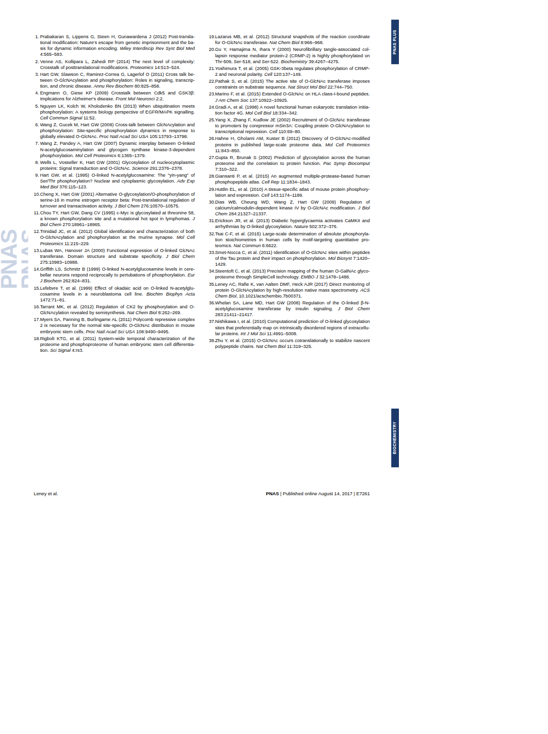PNAS PLUS
BIOCHEMISTRY
PNAS PNAS
Prabakaran S, Lippens G, Steen H, Gunawardena J (2012) Post-translational modification: Nature's escape from genetic imprisonment and the basis for dynamic information encoding. Wiley Interdiscip Rev Syst Biol Med 4:565–583.
Venne AS, Kollipara L, Zahedi RP (2014) The next level of complexity: Crosstalk of posttranslational modifications. Proteomics 14:513–524.
Hart GW, Slawson C, Ramirez-Correa G, Lagerlof O (2011) Cross talk between O-GlcNAcylation and phosphorylation: Roles in signaling, transcription, and chronic disease. Annu Rev Biochem 80:825–858.
Engmann O, Giese KP (2009) Crosstalk between Cdk5 and GSK3β: Implications for Alzheimer's disease. Front Mol Neurosci 2:2.
Nguyen LK, Kolch W, Kholodenko BN (2013) When ubiquitination meets phosphorylation: A systems biology perspective of EGFR/MAPK signalling. Cell Commun Signal 11:52.
Wang Z, Gucek M, Hart GW (2008) Cross-talk between GlcNAcylation and phosphorylation: Site-specific phosphorylation dynamics in response to globally elevated O-GlcNAc. Proc Natl Acad Sci USA 105:13793–13798.
Wang Z, Pandey A, Hart GW (2007) Dynamic interplay between O-linked N-acetylglucosaminylation and glycogen synthase kinase-3-dependent phosphorylation. Mol Cell Proteomics 6:1365–1379.
Wells L, Vosseller K, Hart GW (2001) Glycosylation of nucleocytoplasmic proteins: Signal transduction and O-GlcNAc. Science 291:2376–2378.
Hart GW, et al. (1995) O-linked N-acetylglucosamine: The "yin-yang" of Ser/Thr phosphorylation? Nuclear and cytoplasmic glycosylation. Adv Exp Med Biol 376:115–123.
Cheng X, Hart GW (2001) Alternative O-glycosylation/O-phosphorylation of serine-16 in murine estrogen receptor beta: Post-translational regulation of turnover and transactivation activity. J Biol Chem 276:10570–10575.
Chou TY, Hart GW, Dang CV (1995) c-Myc is glycosylated at threonine 58, a known phosphorylation site and a mutational hot spot in lymphomas. J Biol Chem 270:18961–18965.
Trinidad JC, et al. (2012) Global identification and characterization of both O-GlcNAcylation and phosphorylation at the murine synapse. Mol Cell Proteomics 11:215–229.
Lubas WA, Hanover JA (2000) Functional expression of O-linked GlcNAc transferase. Domain structure and substrate specificity. J Biol Chem 275:10983–10988.
Griffith LS, Schmitz B (1999) O-linked N-acetylglucosamine levels in cerebellar neurons respond reciprocally to pertubations of phosphorylation. Eur J Biochem 262:824–831.
Lefebvre T, et al. (1999) Effect of okadaic acid on O-linked N-acetylglucosamine levels in a neuroblastoma cell line. Biochim Biophys Acta 1472:71–81.
Tarrant MK, et al. (2012) Regulation of CK2 by phosphorylation and O-GlcNAcylation revealed by semisynthesis. Nat Chem Biol 8:262–269.
Myers SA, Panning B, Burlingame AL (2011) Polycomb repressive complex 2 is necessary for the normal site-specific O-GlcNAc distribution in mouse embryonic stem cells. Proc Natl Acad Sci USA 108:9490–9495.
Rigbolt KTG, et al. (2011) System-wide temporal characterization of the proteome and phosphoproteome of human embryonic stem cell differentiation. Sci Signal 4:rs3.
Lazarus MB, et al. (2012) Structural snapshots of the reaction coordinate for O-GlcNAc transferase. Nat Chem Biol 8:966–968.
Gu Y, Hamajima N, Ihara Y (2000) Neurofibrillary tangle-associated collapsin response mediator protein-2 (CRMP-2) is highly phosphorylated on Thr-509, Ser-518, and Ser-522. Biochemistry 39:4267–4275.
Yoshimura T, et al. (2005) GSK-3beta regulates phosphorylation of CRMP-2 and neuronal polarity. Cell 120:137–149.
Pathak S, et al. (2015) The active site of O-GlcNAc transferase imposes constraints on substrate sequence. Nat Struct Mol Biol 22:744–750.
Marino F, et al. (2015) Extended O-GlcNAc on HLA class-I-bound peptides. J Am Chem Soc 137:10922–10925.
Gradi A, et al. (1998) A novel functional human eukaryotic translation initiation factor 4G. Mol Cell Biol 18:334–342.
Yang X, Zhang F, Kudlow JE (2002) Recruitment of O-GlcNAc transferase to promoters by corepressor mSin3A: Coupling protein O-GlcNAcylation to transcriptional repression. Cell 110:69–80.
Hahne H, Gholami AM, Kuster B (2012) Discovery of O-GlcNAc-modified proteins in published large-scale proteome data. Mol Cell Proteomics 11:843–850.
Gupta R, Brunak S (2002) Prediction of glycosylation across the human proteome and the correlation to protein function. Pac Symp Biocomput 7:310–322.
Giansanti P, et al. (2015) An augmented multiple-protease-based human phosphopeptide atlas. Cell Rep 11:1834–1843.
Huttlin EL, et al. (2010) A tissue-specific atlas of mouse protein phosphorylation and expression. Cell 143:1174–1189.
Dias WB, Cheung WD, Wang Z, Hart GW (2009) Regulation of calcium/calmodulin-dependent kinase IV by O-GlcNAc modification. J Biol Chem 284:21327–21337.
Erickson JR, et al. (2013) Diabetic hyperglycaemia activates CaMKII and arrhythmias by O-linked glycosylation. Nature 502:372–376.
Tsai C-F, et al. (2015) Large-scale determination of absolute phosphorylation stoichiometries in human cells by motif-targeting quantitative proteomics. Nat Commun 6:6622.
Smet-Nocca C, et al. (2011) Identification of O-GlcNAc sites within peptides of the Tau protein and their impact on phosphorylation. Mol Biosyst 7:1420–1429.
Steentoft C, et al. (2013) Precision mapping of the human O-GalNAc glycoproteome through SimpleCell technology. EMBO J 32:1478–1488.
Leney AC, Rafie K, van Aalten DMF, Heck AJR (2017) Direct monitoring of protein O-GlcNAcylation by high-resolution native mass spectrometry. ACS Chem Biol, 10.1021/acschembio.7b00371.
Whelan SA, Lane MD, Hart GW (2008) Regulation of the O-linked β-N-acetylglucosamine transferase by insulin signaling. J Biol Chem 283:21411–21417.
Nishikawa I, et al. (2010) Computational prediction of O-linked glycosylation sites that preferentially map on intrinsically disordered regions of extracellular proteins. Int J Mol Sci 11:4991–5008.
Zhu Y, et al. (2015) O-GlcNAc occurs cotranslationally to stabilize nascent polypeptide chains. Nat Chem Biol 11:319–325.
Leney et al.
PNAS | Published online August 14, 2017 | E7261